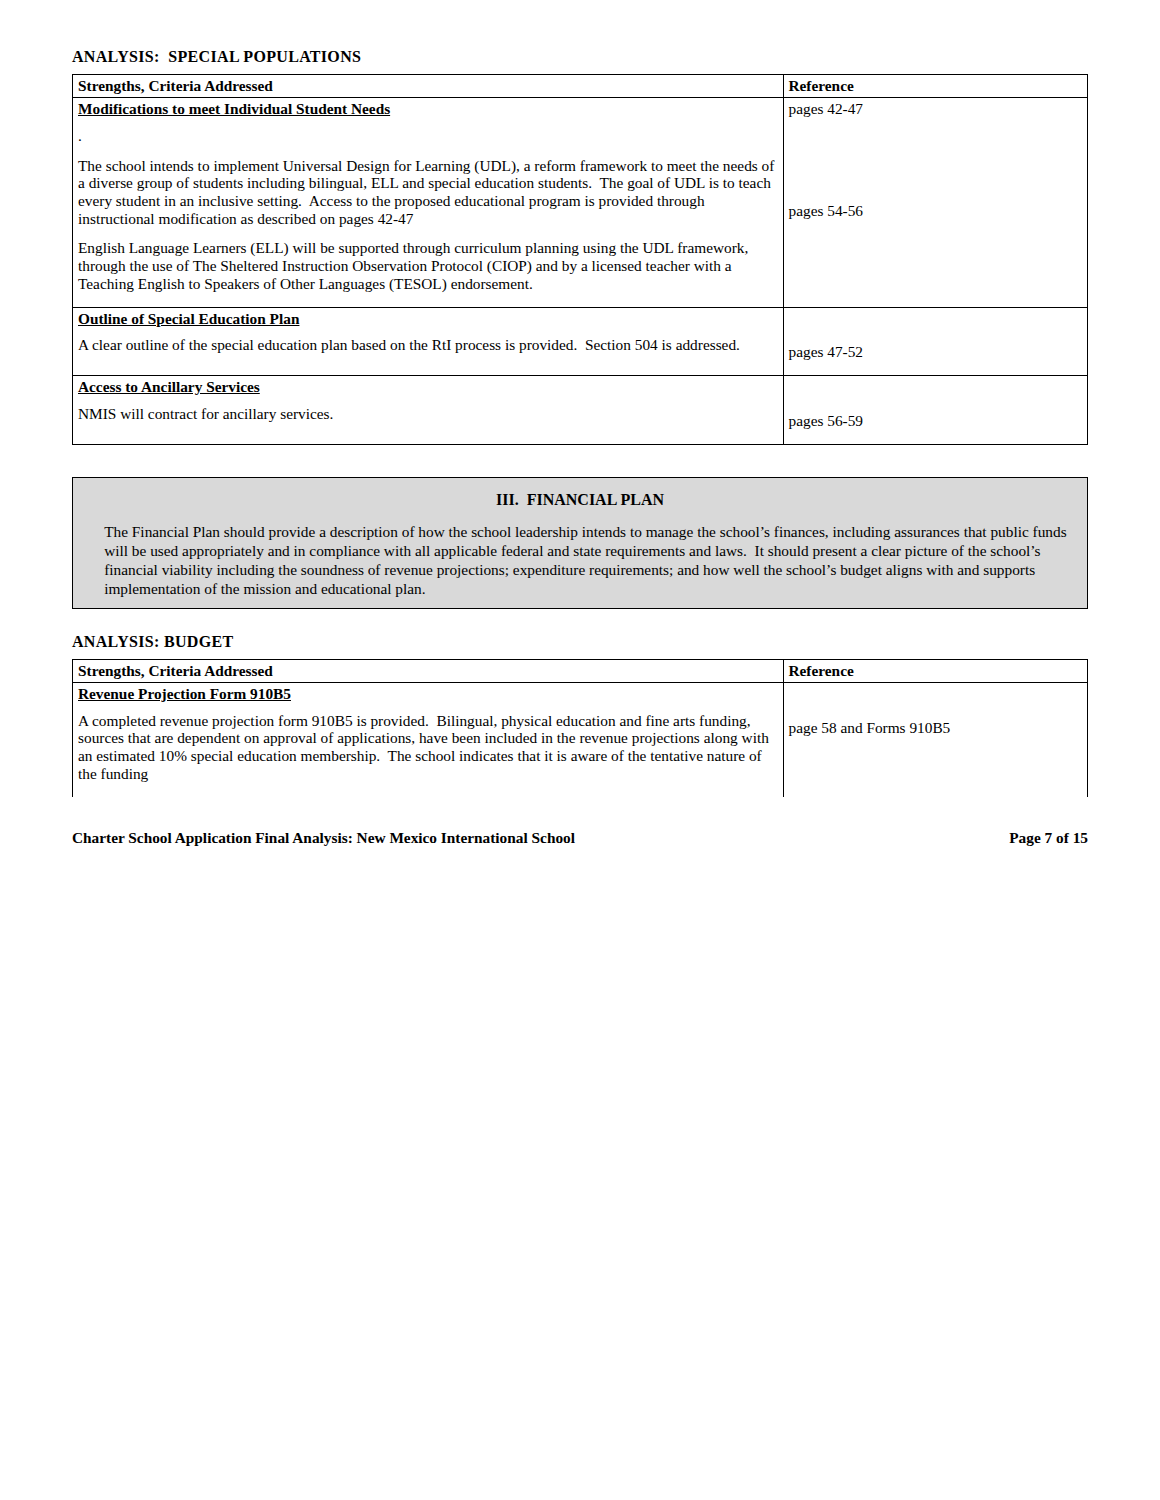ANALYSIS: SPECIAL POPULATIONS
| Strengths, Criteria Addressed | Reference |
| --- | --- |
| Modifications to meet Individual Student Needs . The school intends to implement Universal Design for Learning (UDL), a reform framework to meet the needs of a diverse group of students including bilingual, ELL and special education students. The goal of UDL is to teach every student in an inclusive setting. Access to the proposed educational program is provided through instructional modification as described on pages 42-47 English Language Learners (ELL) will be supported through curriculum planning using the UDL framework, through the use of The Sheltered Instruction Observation Protocol (CIOP) and by a licensed teacher with a Teaching English to Speakers of Other Languages (TESOL) endorsement. | pages 42-47 pages 54-56 |
| Outline of Special Education Plan A clear outline of the special education plan based on the RtI process is provided. Section 504 is addressed. | pages 47-52 |
| Access to Ancillary Services NMIS will contract for ancillary services. | pages 56-59 |
III. FINANCIAL PLAN
The Financial Plan should provide a description of how the school leadership intends to manage the school’s finances, including assurances that public funds will be used appropriately and in compliance with all applicable federal and state requirements and laws. It should present a clear picture of the school’s financial viability including the soundness of revenue projections; expenditure requirements; and how well the school’s budget aligns with and supports implementation of the mission and educational plan.
ANALYSIS: BUDGET
| Strengths, Criteria Addressed | Reference |
| --- | --- |
| Revenue Projection Form 910B5 A completed revenue projection form 910B5 is provided. Bilingual, physical education and fine arts funding, sources that are dependent on approval of applications, have been included in the revenue projections along with an estimated 10% special education membership. The school indicates that it is aware of the tentative nature of the funding | page 58 and Forms 910B5 |
Charter School Application Final Analysis: New Mexico International School Page 7 of 15